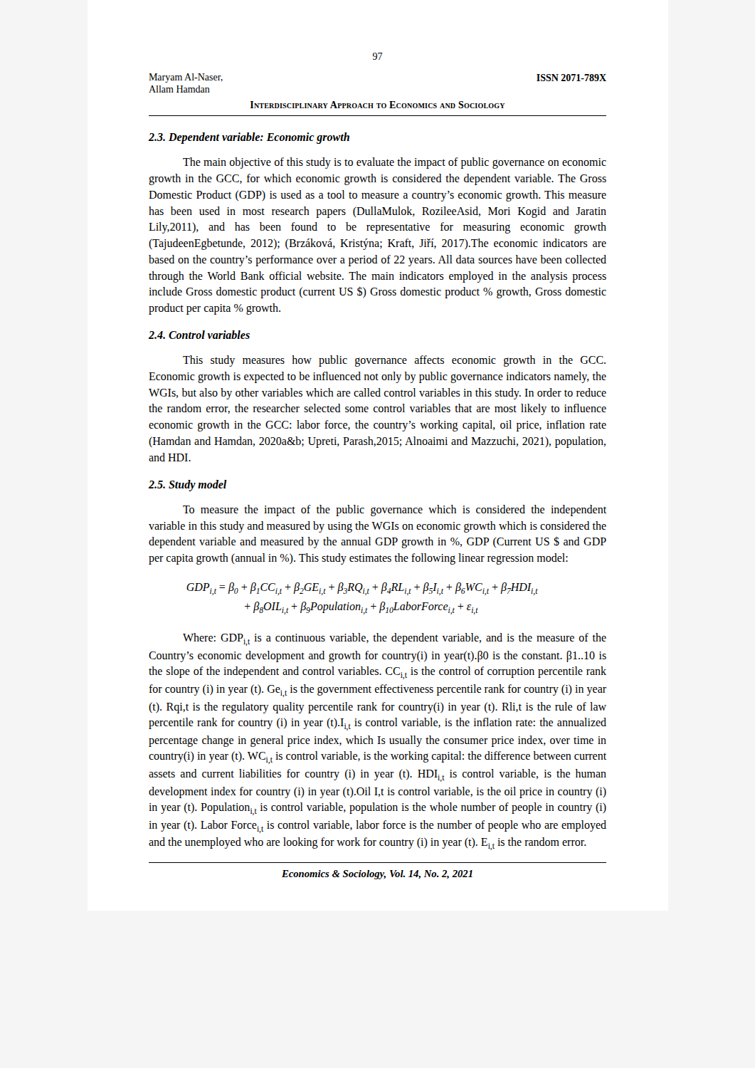97
Maryam Al-Naser,
Allam Hamdan
ISSN 2071-789X
Interdisciplinary Approach to Economics and Sociology
2.3. Dependent variable: Economic growth
The main objective of this study is to evaluate the impact of public governance on economic growth in the GCC, for which economic growth is considered the dependent variable. The Gross Domestic Product (GDP) is used as a tool to measure a country’s economic growth. This measure has been used in most research papers (DullaMulok, RozileeAsid, Mori Kogid and Jaratin Lily,2011), and has been found to be representative for measuring economic growth (TajudeenEgbetunde, 2012); (Brzáková, Kristýna; Kraft, Jiří, 2017).The economic indicators are based on the country’s performance over a period of 22 years. All data sources have been collected through the World Bank official website. The main indicators employed in the analysis process include Gross domestic product (current US $) Gross domestic product % growth, Gross domestic product per capita % growth.
2.4. Control variables
This study measures how public governance affects economic growth in the GCC. Economic growth is expected to be influenced not only by public governance indicators namely, the WGIs, but also by other variables which are called control variables in this study. In order to reduce the random error, the researcher selected some control variables that are most likely to influence economic growth in the GCC: labor force, the country’s working capital, oil price, inflation rate (Hamdan and Hamdan, 2020a&b; Upreti, Parash,2015; Alnoaimi and Mazzuchi, 2021), population, and HDI.
2.5. Study model
To measure the impact of the public governance which is considered the independent variable in this study and measured by using the WGIs on economic growth which is considered the dependent variable and measured by the annual GDP growth in %, GDP (Current US $ and GDP per capita growth (annual in %). This study estimates the following linear regression model:
GDPi,t = β0 + β1CCi,t + β2GEi,t + β3RQi,t + β4RLi,t + β5Ii,t + β6WCi,t + β7HDIi,t + β8OILi,t + β9Populationi,t + β10LaborForcei,t + εi,t
Where: GDPi,t is a continuous variable, the dependent variable, and is the measure of the Country’s economic development and growth for country(i) in year(t).β0 is the constant. β1..10 is the slope of the independent and control variables. CCi,t is the control of corruption percentile rank for country (i) in year (t). Gei,t is the government effectiveness percentile rank for country (i) in year (t). Rqi,t is the regulatory quality percentile rank for country(i) in year (t). Rli,t is the rule of law percentile rank for country (i) in year (t).Ii,t is control variable, is the inflation rate: the annualized percentage change in general price index, which Is usually the consumer price index, over time in country(i) in year (t). WCi,t is control variable, is the working capital: the difference between current assets and current liabilities for country (i) in year (t). HDIi,t is control variable, is the human development index for country (i) in year (t).Oil I,t is control variable, is the oil price in country (i) in year (t). Populationi,t is control variable, population is the whole number of people in country (i) in year (t). Labor Forcei,t is control variable, labor force is the number of people who are employed and the unemployed who are looking for work for country (i) in year (t). Ei,t is the random error.
Economics & Sociology, Vol. 14, No. 2, 2021